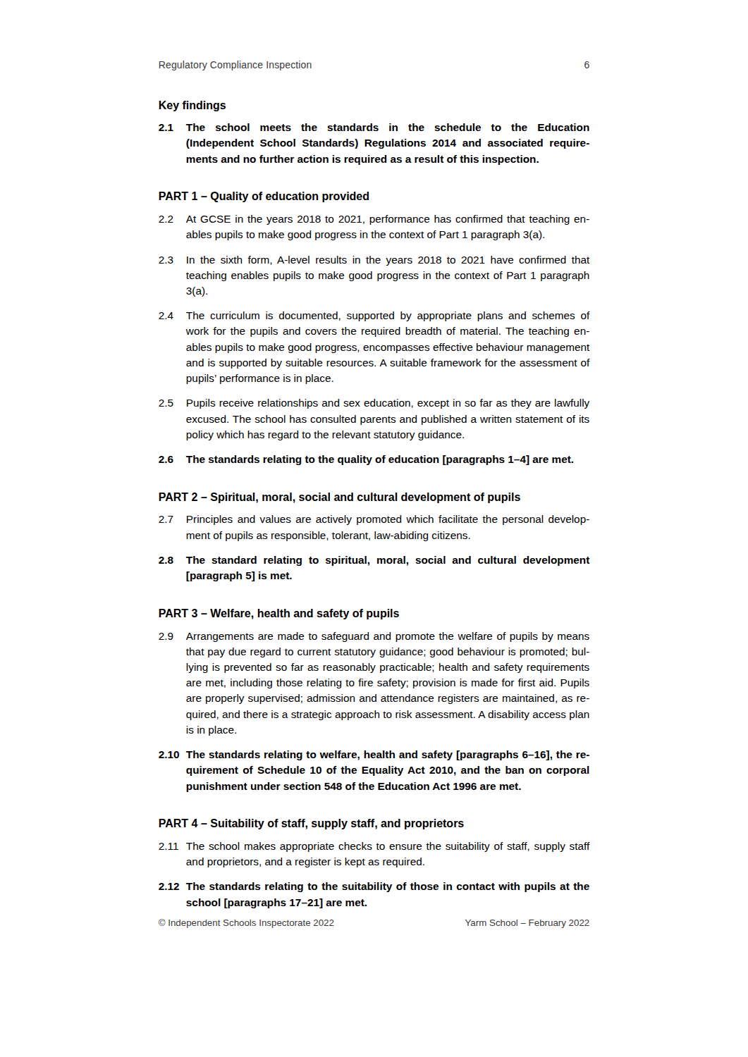Regulatory Compliance Inspection 6
Key findings
2.1 The school meets the standards in the schedule to the Education (Independent School Standards) Regulations 2014 and associated requirements and no further action is required as a result of this inspection.
PART 1 – Quality of education provided
2.2 At GCSE in the years 2018 to 2021, performance has confirmed that teaching enables pupils to make good progress in the context of Part 1 paragraph 3(a).
2.3 In the sixth form, A-level results in the years 2018 to 2021 have confirmed that teaching enables pupils to make good progress in the context of Part 1 paragraph 3(a).
2.4 The curriculum is documented, supported by appropriate plans and schemes of work for the pupils and covers the required breadth of material. The teaching enables pupils to make good progress, encompasses effective behaviour management and is supported by suitable resources. A suitable framework for the assessment of pupils’ performance is in place.
2.5 Pupils receive relationships and sex education, except in so far as they are lawfully excused. The school has consulted parents and published a written statement of its policy which has regard to the relevant statutory guidance.
2.6 The standards relating to the quality of education [paragraphs 1–4] are met.
PART 2 – Spiritual, moral, social and cultural development of pupils
2.7 Principles and values are actively promoted which facilitate the personal development of pupils as responsible, tolerant, law-abiding citizens.
2.8 The standard relating to spiritual, moral, social and cultural development [paragraph 5] is met.
PART 3 – Welfare, health and safety of pupils
2.9 Arrangements are made to safeguard and promote the welfare of pupils by means that pay due regard to current statutory guidance; good behaviour is promoted; bullying is prevented so far as reasonably practicable; health and safety requirements are met, including those relating to fire safety; provision is made for first aid. Pupils are properly supervised; admission and attendance registers are maintained, as required, and there is a strategic approach to risk assessment. A disability access plan is in place.
2.10 The standards relating to welfare, health and safety [paragraphs 6–16], the requirement of Schedule 10 of the Equality Act 2010, and the ban on corporal punishment under section 548 of the Education Act 1996 are met.
PART 4 – Suitability of staff, supply staff, and proprietors
2.11 The school makes appropriate checks to ensure the suitability of staff, supply staff and proprietors, and a register is kept as required.
2.12 The standards relating to the suitability of those in contact with pupils at the school [paragraphs 17–21] are met.
© Independent Schools Inspectorate 2022 Yarm School – February 2022